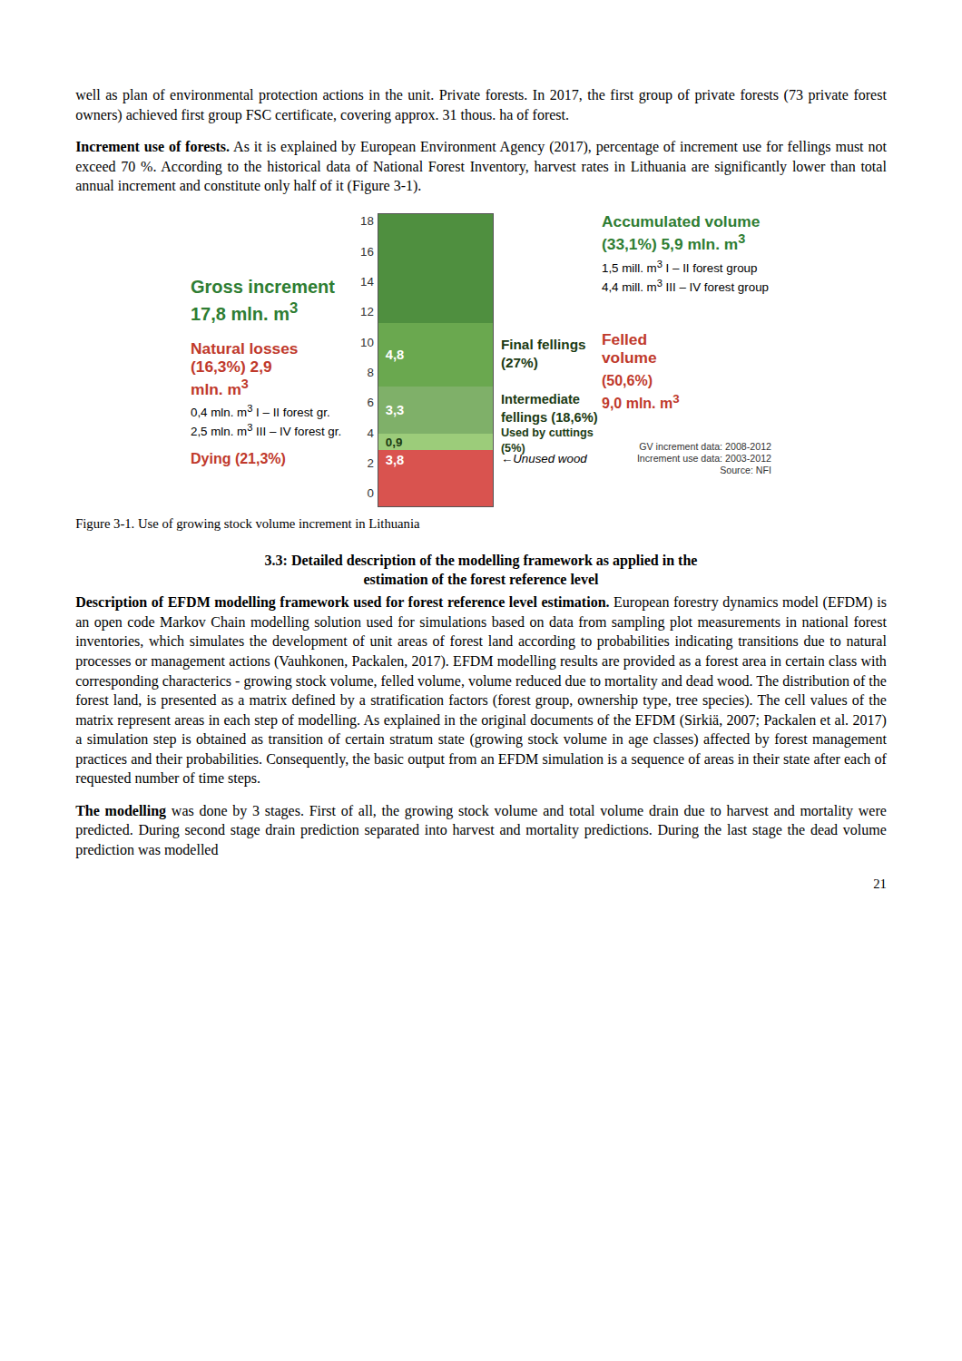well as plan of environmental protection actions in the unit. Private forests. In 2017, the first group of private forests (73 private forest owners) achieved first group FSC certificate, covering approx. 31 thous. ha of forest.
Increment use of forests. As it is explained by European Environment Agency (2017), percentage of increment use for fellings must not exceed 70 %. According to the historical data of National Forest Inventory, harvest rates in Lithuania are significantly lower than total annual increment and constitute only half of it (Figure 3-1).
Gross increment
17,8 mln. m3
Natural losses
(16,3%) 2,9
mln. m3
0,4 mln. m3 I – II forest gr.
2,5 mln. m3 III – IV forest gr.
Dying (21,3%)
18
16
14
12
10
8
6
4
2
0
4,8
3,3
0,9
3,8
Final fellings
(27%)
Intermediate
fellings (18,6%)
Used by cuttings (5%)
←Unused wood
Accumulated volume
(33,1%) 5,9 mln. m3
1,5 mill. m3 I – II forest group
4,4 mill. m3 III – IV forest group
Felled
volume
(50,6%)
9,0 mln. m3
GV increment data: 2008-2012
Increment use data: 2003-2012
Source: NFI
Figure 3-1. Use of growing stock volume increment in Lithuania
3.3: Detailed description of the modelling framework as applied in the estimation of the forest reference level
Description of EFDM modelling framework used for forest reference level estimation. European forestry dynamics model (EFDM) is an open code Markov Chain modelling solution used for simulations based on data from sampling plot measurements in national forest inventories, which simulates the development of unit areas of forest land according to probabilities indicating transitions due to natural processes or management actions (Vauhkonen, Packalen, 2017). EFDM modelling results are provided as a forest area in certain class with corresponding characterics - growing stock volume, felled volume, volume reduced due to mortality and dead wood. The distribution of the forest land, is presented as a matrix defined by a stratification factors (forest group, ownership type, tree species). The cell values of the matrix represent areas in each step of modelling. As explained in the original documents of the EFDM (Sirkiä, 2007; Packalen et al. 2017) a simulation step is obtained as transition of certain stratum state (growing stock volume in age classes) affected by forest management practices and their probabilities. Consequently, the basic output from an EFDM simulation is a sequence of areas in their state after each of requested number of time steps.
The modelling was done by 3 stages. First of all, the growing stock volume and total volume drain due to harvest and mortality were predicted. During second stage drain prediction separated into harvest and mortality predictions. During the last stage the dead volume prediction was modelled
21